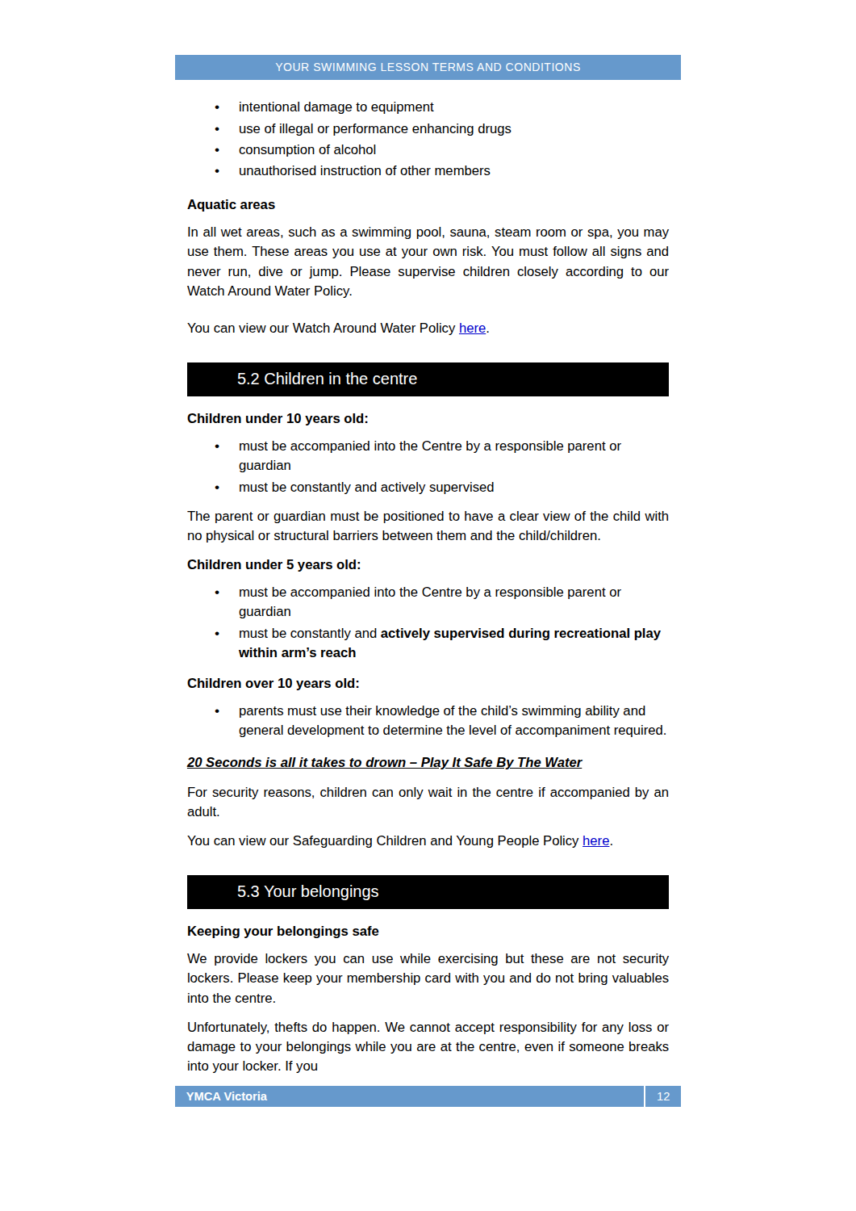YOUR SWIMMING LESSON TERMS AND CONDITIONS
intentional damage to equipment
use of illegal or performance enhancing drugs
consumption of alcohol
unauthorised instruction of other members
Aquatic areas
In all wet areas, such as a swimming pool, sauna, steam room or spa, you may use them. These areas you use at your own risk. You must follow all signs and never run, dive or jump. Please supervise children closely according to our Watch Around Water Policy.
You can view our Watch Around Water Policy here.
5.2 Children in the centre
Children under 10 years old:
must be accompanied into the Centre by a responsible parent or guardian
must be constantly and actively supervised
The parent or guardian must be positioned to have a clear view of the child with no physical or structural barriers between them and the child/children.
Children under 5 years old:
must be accompanied into the Centre by a responsible parent or guardian
must be constantly and actively supervised during recreational play within arm’s reach
Children over 10 years old:
parents must use their knowledge of the child’s swimming ability and general development to determine the level of accompaniment required.
20 Seconds is all it takes to drown – Play It Safe By The Water
For security reasons, children can only wait in the centre if accompanied by an adult.
You can view our Safeguarding Children and Young People Policy here.
5.3 Your belongings
Keeping your belongings safe
We provide lockers you can use while exercising but these are not security lockers. Please keep your membership card with you and do not bring valuables into the centre.
Unfortunately, thefts do happen. We cannot accept responsibility for any loss or damage to your belongings while you are at the centre, even if someone breaks into your locker. If you
YMCA Victoria
12